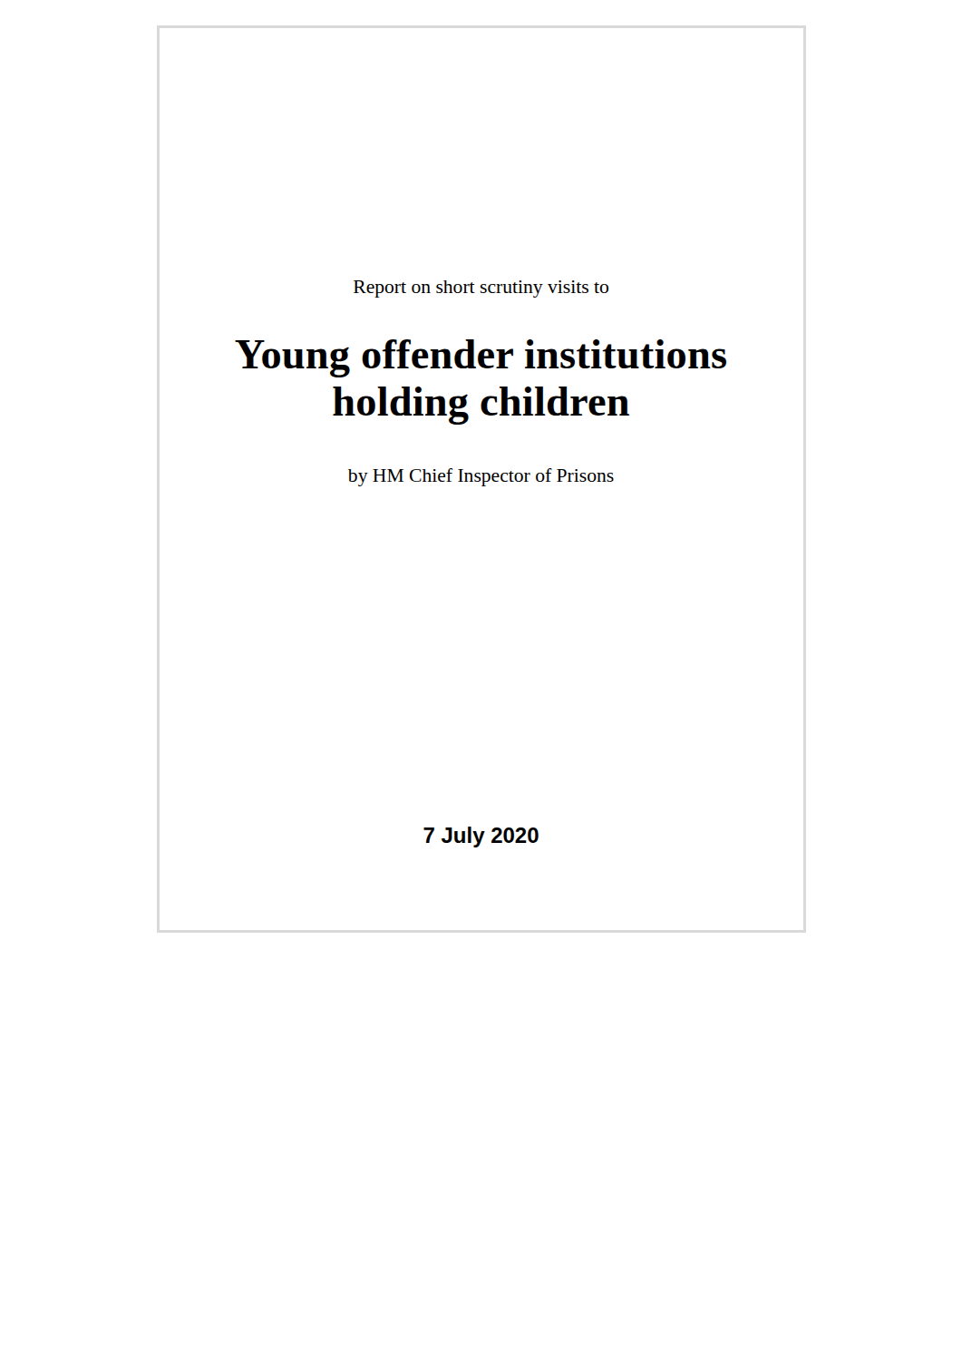Report on short scrutiny visits to
Young offender institutions holding children
by HM Chief Inspector of Prisons
7 July 2020